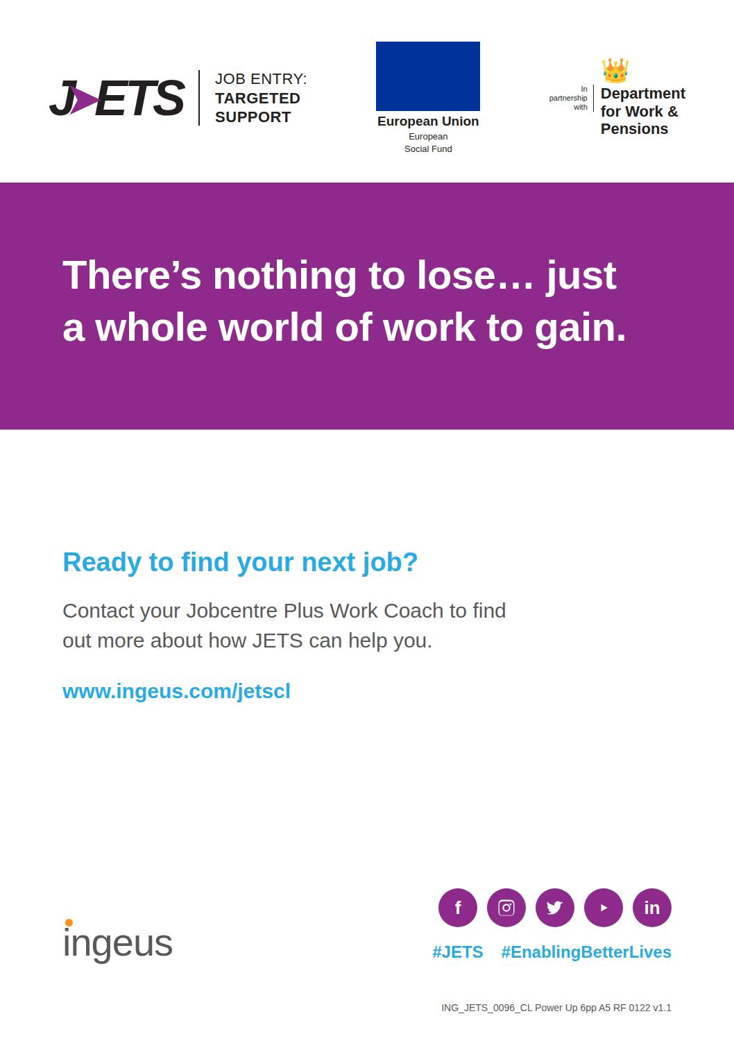J➤ETS
JOB ENTRY:
TARGETED
SUPPORT
European Union European
Social Fund
In
partnership
with
👑
Department
for Work &
Pensions
There’s nothing to lose… just a whole world of work to gain.
Ready to find your next job?
Contact your Jobcentre Plus Work Coach to find out more about how JETS can help you.
www.ingeus.com/jetscl
ingeus
f
in
#JETS #EnablingBetterLives
ING_JETS_0096_CL Power Up 6pp A5 RF 0122 v1.1